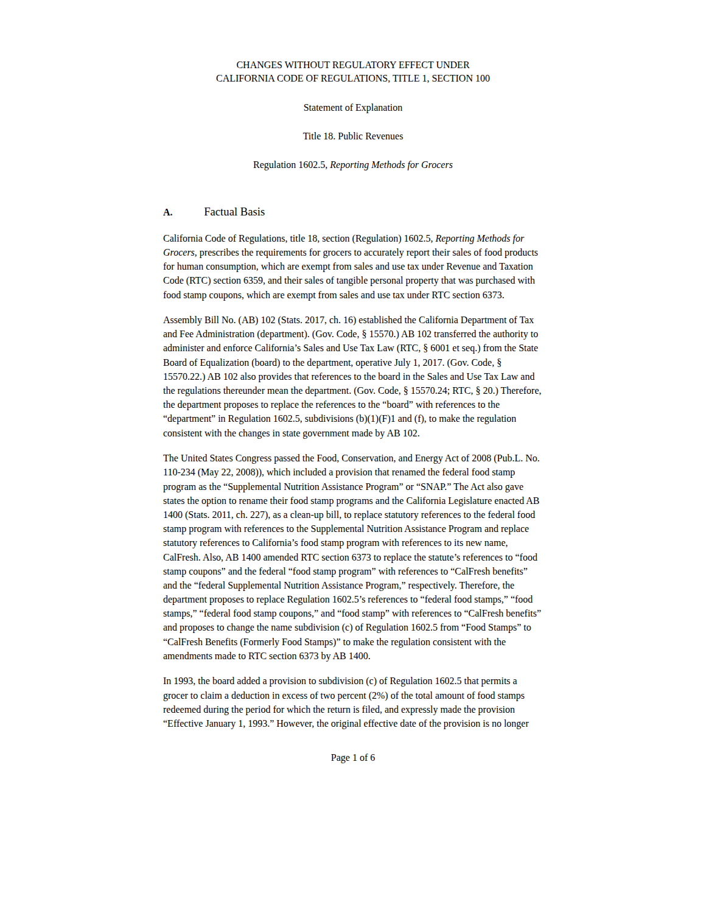Changes Without Regulatory Effect Under
California Code of Regulations, Title 1, Section 100
Statement of Explanation
Title 18. Public Revenues
Regulation 1602.5, Reporting Methods for Grocers
A. Factual Basis
California Code of Regulations, title 18, section (Regulation) 1602.5, Reporting Methods for Grocers, prescribes the requirements for grocers to accurately report their sales of food products for human consumption, which are exempt from sales and use tax under Revenue and Taxation Code (RTC) section 6359, and their sales of tangible personal property that was purchased with food stamp coupons, which are exempt from sales and use tax under RTC section 6373.
Assembly Bill No. (AB) 102 (Stats. 2017, ch. 16) established the California Department of Tax and Fee Administration (department). (Gov. Code, § 15570.) AB 102 transferred the authority to administer and enforce California’s Sales and Use Tax Law (RTC, § 6001 et seq.) from the State Board of Equalization (board) to the department, operative July 1, 2017. (Gov. Code, § 15570.22.) AB 102 also provides that references to the board in the Sales and Use Tax Law and the regulations thereunder mean the department. (Gov. Code, § 15570.24; RTC, § 20.) Therefore, the department proposes to replace the references to the “board” with references to the “department” in Regulation 1602.5, subdivisions (b)(1)(F)1 and (f), to make the regulation consistent with the changes in state government made by AB 102.
The United States Congress passed the Food, Conservation, and Energy Act of 2008 (Pub.L. No. 110-234 (May 22, 2008)), which included a provision that renamed the federal food stamp program as the “Supplemental Nutrition Assistance Program” or “SNAP.” The Act also gave states the option to rename their food stamp programs and the California Legislature enacted AB 1400 (Stats. 2011, ch. 227), as a clean-up bill, to replace statutory references to the federal food stamp program with references to the Supplemental Nutrition Assistance Program and replace statutory references to California’s food stamp program with references to its new name, CalFresh. Also, AB 1400 amended RTC section 6373 to replace the statute’s references to “food stamp coupons” and the federal “food stamp program” with references to “CalFresh benefits” and the “federal Supplemental Nutrition Assistance Program,” respectively. Therefore, the department proposes to replace Regulation 1602.5’s references to “federal food stamps,” “food stamps,” “federal food stamp coupons,” and “food stamp” with references to “CalFresh benefits” and proposes to change the name subdivision (c) of Regulation 1602.5 from “Food Stamps” to “CalFresh Benefits (Formerly Food Stamps)” to make the regulation consistent with the amendments made to RTC section 6373 by AB 1400.
In 1993, the board added a provision to subdivision (c) of Regulation 1602.5 that permits a grocer to claim a deduction in excess of two percent (2%) of the total amount of food stamps redeemed during the period for which the return is filed, and expressly made the provision “Effective January 1, 1993.” However, the original effective date of the provision is no longer
Page 1 of 6